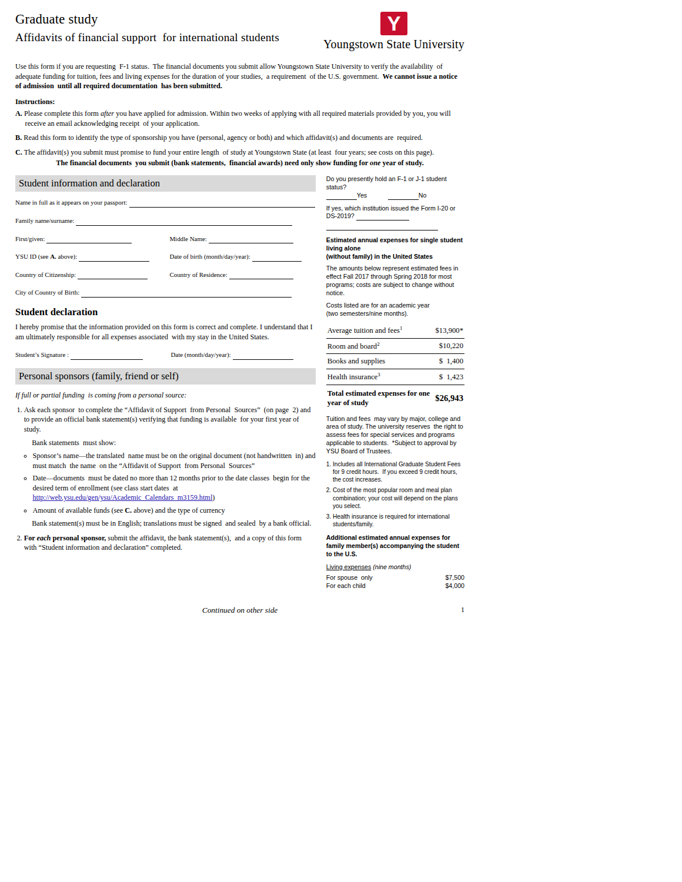Graduate study
Affidavits of financial support for international students
Y Youngstown State University
Use this form if you are requesting F-1 status. The financial documents you submit allow Youngstown State University to verify the availability of adequate funding for tuition, fees and living expenses for the duration of your studies, a requirement of the U.S. government. We cannot issue a notice of admission until all required documentation has been submitted.
Instructions:
A. Please complete this form after you have applied for admission. Within two weeks of applying with all required materials provided by you, you will receive an email acknowledging receipt of your application.
B. Read this form to identify the type of sponsorship you have (personal, agency or both) and which affidavit(s) and documents are required.
C. The affidavit(s) you submit must promise to fund your entire length of study at Youngstown State (at least four years; see costs on this page).
The financial documents you submit (bank statements, financial awards) need only show funding for one year of study.
Student information and declaration
Name in full as it appears on your passport:
Family name/surname:
First/given:
Middle Name:
YSU ID (see A. above):
Date of birth (month/day/year):
Country of Citizenship:
Country of Residence:
City of Country of Birth:
Student declaration
I hereby promise that the information provided on this form is correct and complete. I understand that I am ultimately responsible for all expenses associated with my stay in the United States.
Student’s Signature :
Date (month/day/year):
Personal sponsors (family, friend or self)
If full or partial funding is coming from a personal source:
Ask each sponsor to complete the “Affidavit of Support from Personal Sources” (on page 2) and to provide an official bank statement(s) verifying that funding is available for your first year of study.
Bank statements must show:
Sponsor’s name—the translated name must be on the original document (not handwritten in) and must match the name on the “Affidavit of Support from Personal Sources”
Date—documents must be dated no more than 12 months prior to the date classes begin for the desired term of enrollment (see class start dates at http://web.ysu.edu/gen/ysu/Academic_Calendars_m3159.html)
Amount of available funds (see C. above) and the type of currency
Bank statement(s) must be in English; translations must be signed and sealed by a bank official.
For each personal sponsor, submit the affidavit, the bank statement(s), and a copy of this form with “Student information and declaration” completed.
Do you presently hold an F-1 or J-1 student status?
Yes No
If yes, which institution issued the Form I-20 or DS-2019?
Estimated annual expenses for single student living alone
(without family) in the United States
The amounts below represent estimated fees in effect Fall 2017 through Spring 2018 for most programs; costs are subject to change without notice.
Costs listed are for an academic year
(two semesters/nine months).
| Average tuition and fees 1 | $13,900* |
| Room and board 2 | $10,220 |
| Books and supplies | $ 1,400 |
| Health insurance 3 | $ 1,423 |
| Total estimated expenses for one year of study | $26,943 |
Tuition and fees may vary by major, college and area of study. The university reserves the right to assess fees for special services and programs applicable to students. *Subject to approval by YSU Board of Trustees.
Includes all International Graduate Student Fees for 9 credit hours. If you exceed 9 credit hours, the cost increases.
Cost of the most popular room and meal plan combination; your cost will depend on the plans you select.
Health insurance is required for international students/family.
Additional estimated annual expenses for family member(s) accompanying the student to the U.S.
Living expenses (nine months)
For spouse only$7,500
For each child$4,000
Continued on other side 1